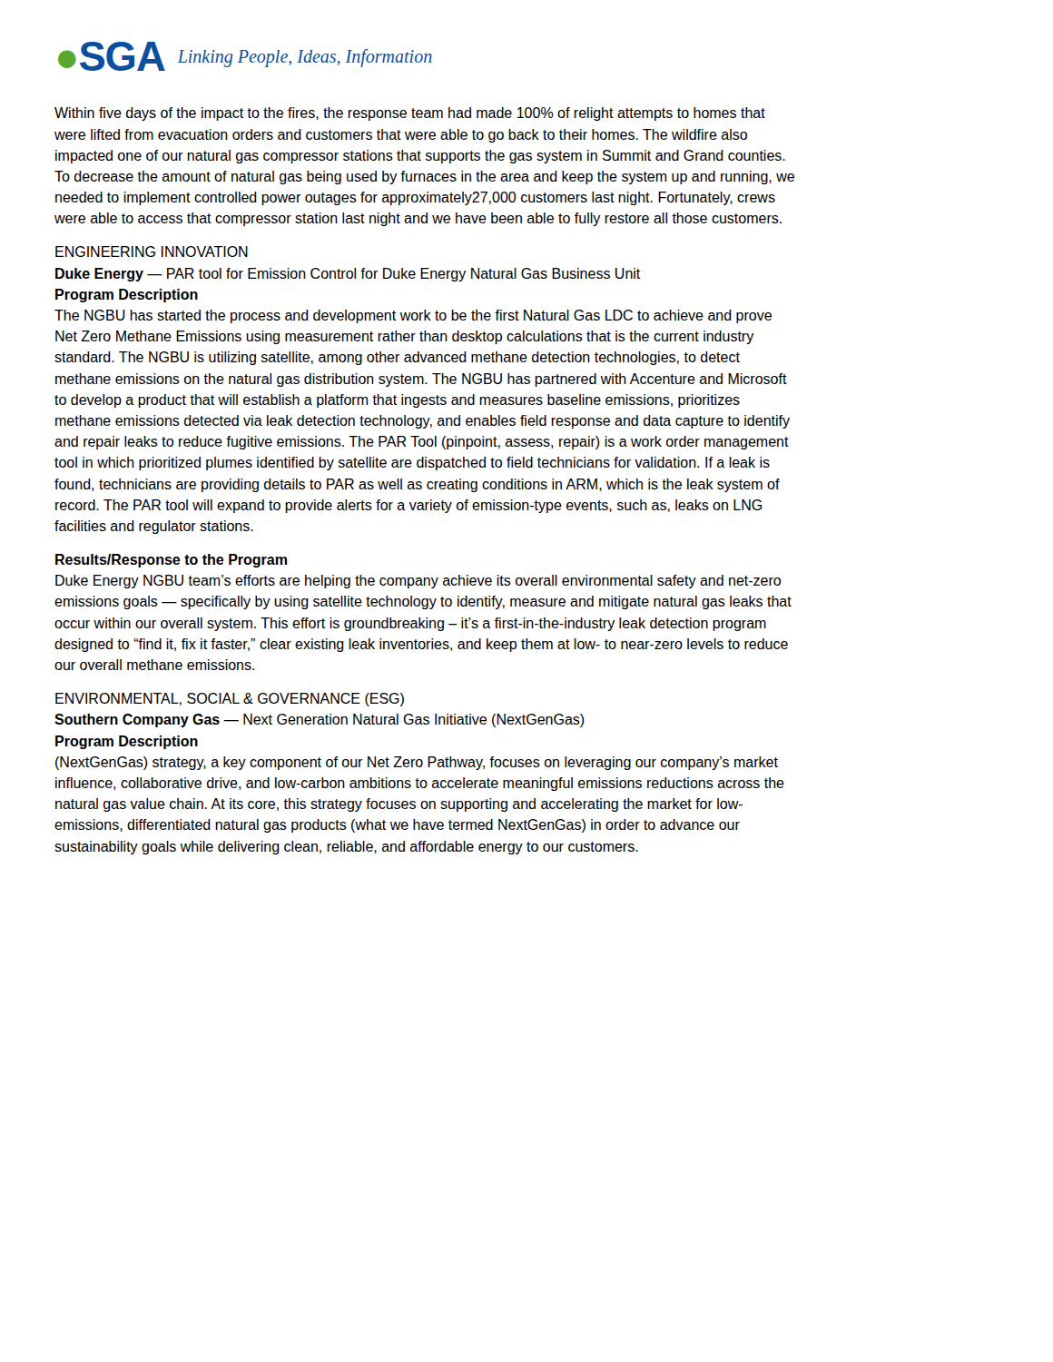●SGA
Linking People, Ideas, Information
Within five days of the impact to the fires, the response team had made 100% of relight attempts to homes that were lifted from evacuation orders and customers that were able to go back to their homes. The wildfire also impacted one of our natural gas compressor stations that supports the gas system in Summit and Grand counties. To decrease the amount of natural gas being used by furnaces in the area and keep the system up and running, we needed to implement controlled power outages for approximately27,000 customers last night. Fortunately, crews were able to access that compressor station last night and we have been able to fully restore all those customers.
ENGINEERING INNOVATION
Duke Energy — PAR tool for Emission Control for Duke Energy Natural Gas Business Unit
Program Description
The NGBU has started the process and development work to be the first Natural Gas LDC to achieve and prove Net Zero Methane Emissions using measurement rather than desktop calculations that is the current industry standard. The NGBU is utilizing satellite, among other advanced methane detection technologies, to detect methane emissions on the natural gas distribution system. The NGBU has partnered with Accenture and Microsoft to develop a product that will establish a platform that ingests and measures baseline emissions, prioritizes methane emissions detected via leak detection technology, and enables field response and data capture to identify and repair leaks to reduce fugitive emissions. The PAR Tool (pinpoint, assess, repair) is a work order management tool in which prioritized plumes identified by satellite are dispatched to field technicians for validation. If a leak is found, technicians are providing details to PAR as well as creating conditions in ARM, which is the leak system of record. The PAR tool will expand to provide alerts for a variety of emission-type events, such as, leaks on LNG facilities and regulator stations.
Results/Response to the Program
Duke Energy NGBU team’s efforts are helping the company achieve its overall environmental safety and net-zero emissions goals — specifically by using satellite technology to identify, measure and mitigate natural gas leaks that occur within our overall system. This effort is groundbreaking – it’s a first-in-the-industry leak detection program designed to “find it, fix it faster,” clear existing leak inventories, and keep them at low- to near-zero levels to reduce our overall methane emissions.
ENVIRONMENTAL, SOCIAL & GOVERNANCE (ESG)
Southern Company Gas — Next Generation Natural Gas Initiative (NextGenGas)
Program Description
(NextGenGas) strategy, a key component of our Net Zero Pathway, focuses on leveraging our company’s market influence, collaborative drive, and low-carbon ambitions to accelerate meaningful emissions reductions across the natural gas value chain. At its core, this strategy focuses on supporting and accelerating the market for low-emissions, differentiated natural gas products (what we have termed NextGenGas) in order to advance our sustainability goals while delivering clean, reliable, and affordable energy to our customers.